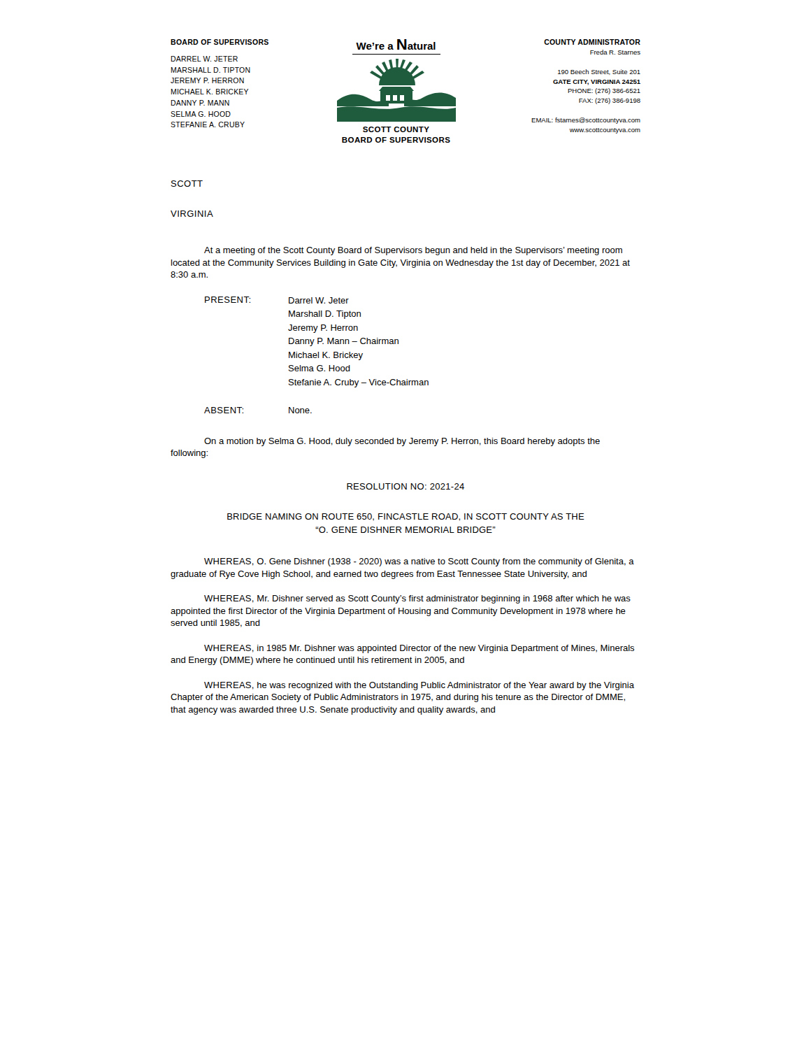BOARD OF SUPERVISORS
DARREL W. JETER
MARSHALL D. TIPTON
JEREMY P. HERRON
MICHAEL K. BRICKEY
DANNY P. MANN
SELMA G. HOOD
STEFANIE A. CRUBY
We’re a Natural
SCOTT COUNTY
BOARD OF SUPERVISORS
COUNTY ADMINISTRATOR
Freda R. Starnes
190 Beech Street, Suite 201
GATE CITY, VIRGINIA 24251
PHONE: (276) 386-6521
FAX: (276) 386-9198
EMAIL: fstarnes@scottcountyva.com
www.scottcountyva.com
SCOTT
VIRGINIA
At a meeting of the Scott County Board of Supervisors begun and held in the Supervisors’ meeting room located at the Community Services Building in Gate City, Virginia on Wednesday the 1st day of December, 2021 at 8:30 a.m.
PRESENT:
Darrel W. Jeter
Marshall D. Tipton
Jeremy P. Herron
Danny P. Mann – Chairman
Michael K. Brickey
Selma G. Hood
Stefanie A. Cruby – Vice-Chairman
ABSENT:
None.
On a motion by Selma G. Hood, duly seconded by Jeremy P. Herron, this Board hereby adopts the following:
RESOLUTION NO: 2021-24
BRIDGE NAMING ON ROUTE 650, FINCASTLE ROAD, IN SCOTT COUNTY AS THE
“O. GENE DISHNER MEMORIAL BRIDGE”
WHEREAS, O. Gene Dishner (1938 - 2020) was a native to Scott County from the community of Glenita, a graduate of Rye Cove High School, and earned two degrees from East Tennessee State University, and
WHEREAS, Mr. Dishner served as Scott County’s first administrator beginning in 1968 after which he was appointed the first Director of the Virginia Department of Housing and Community Development in 1978 where he served until 1985, and
WHEREAS, in 1985 Mr. Dishner was appointed Director of the new Virginia Department of Mines, Minerals and Energy (DMME) where he continued until his retirement in 2005, and
WHEREAS, he was recognized with the Outstanding Public Administrator of the Year award by the Virginia Chapter of the American Society of Public Administrators in 1975, and during his tenure as the Director of DMME, that agency was awarded three U.S. Senate productivity and quality awards, and